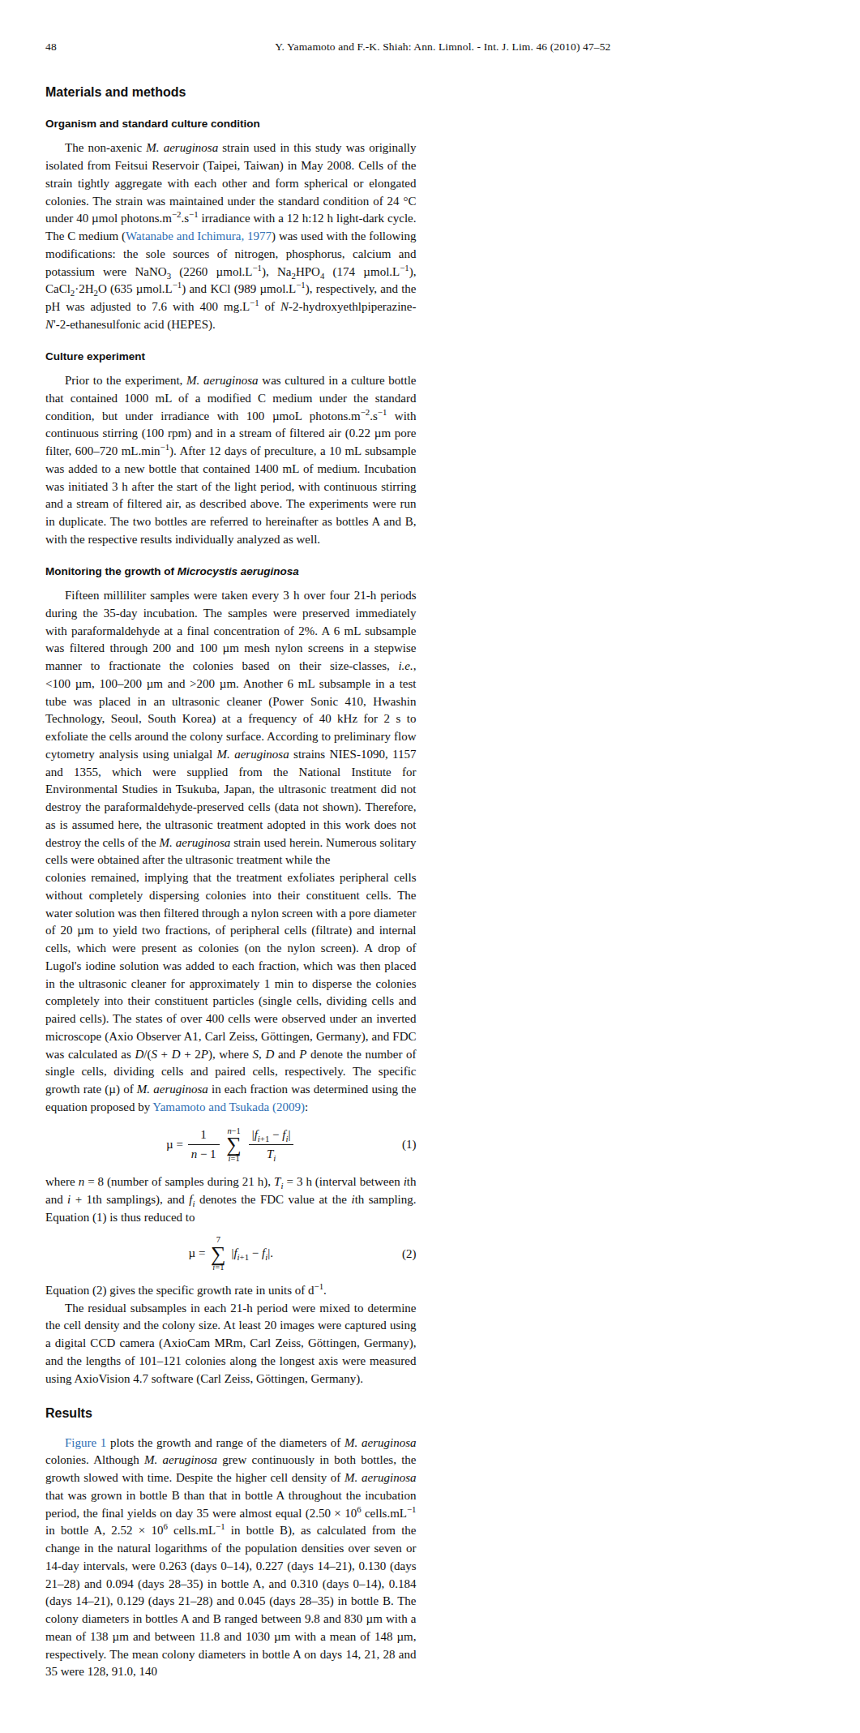48 Y. Yamamoto and F.-K. Shiah: Ann. Limnol. - Int. J. Lim. 46 (2010) 47–52
Materials and methods
Organism and standard culture condition
The non-axenic M. aeruginosa strain used in this study was originally isolated from Feitsui Reservoir (Taipei, Taiwan) in May 2008. Cells of the strain tightly aggregate with each other and form spherical or elongated colonies. The strain was maintained under the standard condition of 24 °C under 40 µmol photons.m−2.s−1 irradiance with a 12 h:12 h light-dark cycle. The C medium (Watanabe and Ichimura, 1977) was used with the following modifications: the sole sources of nitrogen, phosphorus, calcium and potassium were NaNO3 (2260 µmol.L−1), Na2HPO4 (174 µmol.L−1), CaCl2·2H2O (635 µmol.L−1) and KCl (989 µmol.L−1), respectively, and the pH was adjusted to 7.6 with 400 mg.L−1 of N-2-hydroxyethlpiperazine-N'-2-ethanesulfonic acid (HEPES).
Culture experiment
Prior to the experiment, M. aeruginosa was cultured in a culture bottle that contained 1000 mL of a modified C medium under the standard condition, but under irradiance with 100 µmoL photons.m−2.s−1 with continuous stirring (100 rpm) and in a stream of filtered air (0.22 µm pore filter, 600–720 mL.min−1). After 12 days of preculture, a 10 mL subsample was added to a new bottle that contained 1400 mL of medium. Incubation was initiated 3 h after the start of the light period, with continuous stirring and a stream of filtered air, as described above. The experiments were run in duplicate. The two bottles are referred to hereinafter as bottles A and B, with the respective results individually analyzed as well.
Monitoring the growth of Microcystis aeruginosa
Fifteen milliliter samples were taken every 3 h over four 21-h periods during the 35-day incubation. The samples were preserved immediately with paraformaldehyde at a final concentration of 2%. A 6 mL subsample was filtered through 200 and 100 µm mesh nylon screens in a stepwise manner to fractionate the colonies based on their size-classes, i.e., <100 µm, 100–200 µm and >200 µm. Another 6 mL subsample in a test tube was placed in an ultrasonic cleaner (Power Sonic 410, Hwashin Technology, Seoul, South Korea) at a frequency of 40 kHz for 2 s to exfoliate the cells around the colony surface. According to preliminary flow cytometry analysis using unialgal M. aeruginosa strains NIES-1090, 1157 and 1355, which were supplied from the National Institute for Environmental Studies in Tsukuba, Japan, the ultrasonic treatment did not destroy the paraformaldehyde-preserved cells (data not shown). Therefore, as is assumed here, the ultrasonic treatment adopted in this work does not destroy the cells of the M. aeruginosa strain used herein. Numerous solitary cells were obtained after the ultrasonic treatment while the
colonies remained, implying that the treatment exfoliates peripheral cells without completely dispersing colonies into their constituent cells. The water solution was then filtered through a nylon screen with a pore diameter of 20 µm to yield two fractions, of peripheral cells (filtrate) and internal cells, which were present as colonies (on the nylon screen). A drop of Lugol's iodine solution was added to each fraction, which was then placed in the ultrasonic cleaner for approximately 1 min to disperse the colonies completely into their constituent particles (single cells, dividing cells and paired cells). The states of over 400 cells were observed under an inverted microscope (Axio Observer A1, Carl Zeiss, Göttingen, Germany), and FDC was calculated as D/(S + D + 2P), where S, D and P denote the number of single cells, dividing cells and paired cells, respectively. The specific growth rate (µ) of M. aeruginosa in each fraction was determined using the equation proposed by Yamamoto and Tsukada (2009):
µ = 1 n − 1 n−1∑i=1 |fi+1 − fi|Ti (1)
where n = 8 (number of samples during 21 h), Ti = 3 h (interval between ith and i + 1th samplings), and fi denotes the FDC value at the ith sampling. Equation (1) is thus reduced to
µ = 7∑i=1 |fi+1 − fi|. (2)
Equation (2) gives the specific growth rate in units of d−1.
The residual subsamples in each 21-h period were mixed to determine the cell density and the colony size. At least 20 images were captured using a digital CCD camera (AxioCam MRm, Carl Zeiss, Göttingen, Germany), and the lengths of 101–121 colonies along the longest axis were measured using AxioVision 4.7 software (Carl Zeiss, Göttingen, Germany).
Results
Figure 1 plots the growth and range of the diameters of M. aeruginosa colonies. Although M. aeruginosa grew continuously in both bottles, the growth slowed with time. Despite the higher cell density of M. aeruginosa that was grown in bottle B than that in bottle A throughout the incubation period, the final yields on day 35 were almost equal (2.50 × 106 cells.mL−1 in bottle A, 2.52 × 106 cells.mL−1 in bottle B), as calculated from the change in the natural logarithms of the population densities over seven or 14-day intervals, were 0.263 (days 0–14), 0.227 (days 14–21), 0.130 (days 21–28) and 0.094 (days 28–35) in bottle A, and 0.310 (days 0–14), 0.184 (days 14–21), 0.129 (days 21–28) and 0.045 (days 28–35) in bottle B. The colony diameters in bottles A and B ranged between 9.8 and 830 µm with a mean of 138 µm and between 11.8 and 1030 µm with a mean of 148 µm, respectively. The mean colony diameters in bottle A on days 14, 21, 28 and 35 were 128, 91.0, 140